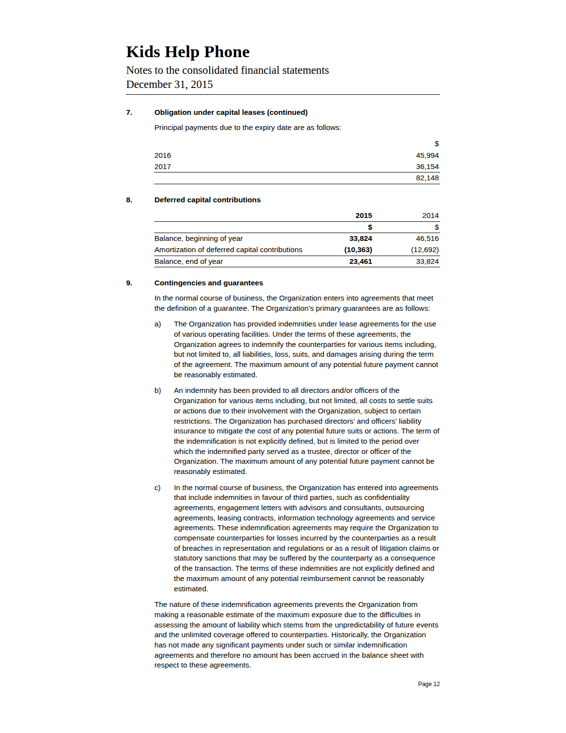Kids Help Phone
Notes to the consolidated financial statements
December 31, 2015
7.
Obligation under capital leases (continued)
Principal payments due to the expiry date are as follows:
| | $ |
| 2016 | 45,994 |
| 2017 | 36,154 |
| | 82,148 |
8.
Deferred capital contributions
| | 2015 | 2014 |
| --- | --- | --- |
| | $ | $ |
| Balance, beginning of year | 33,824 | 46,516 |
| Amortization of deferred capital contributions | (10,363) | (12,692) |
| Balance, end of year | 23,461 | 33,824 |
9.
Contingencies and guarantees
In the normal course of business, the Organization enters into agreements that meet the definition of a guarantee. The Organization’s primary guarantees are as follows:
a)
The Organization has provided indemnities under lease agreements for the use of various operating facilities. Under the terms of these agreements, the Organization agrees to indemnify the counterparties for various items including, but not limited to, all liabilities, loss, suits, and damages arising during the term of the agreement. The maximum amount of any potential future payment cannot be reasonably estimated.
b)
An indemnity has been provided to all directors and/or officers of the Organization for various items including, but not limited, all costs to settle suits or actions due to their involvement with the Organization, subject to certain restrictions. The Organization has purchased directors’ and officers’ liability insurance to mitigate the cost of any potential future suits or actions. The term of the indemnification is not explicitly defined, but is limited to the period over which the indemnified party served as a trustee, director or officer of the Organization. The maximum amount of any potential future payment cannot be reasonably estimated.
c)
In the normal course of business, the Organization has entered into agreements that include indemnities in favour of third parties, such as confidentiality agreements, engagement letters with advisors and consultants, outsourcing agreements, leasing contracts, information technology agreements and service agreements. These indemnification agreements may require the Organization to compensate counterparties for losses incurred by the counterparties as a result of breaches in representation and regulations or as a result of litigation claims or statutory sanctions that may be suffered by the counterparty as a consequence of the transaction. The terms of these indemnities are not explicitly defined and the maximum amount of any potential reimbursement cannot be reasonably estimated.
The nature of these indemnification agreements prevents the Organization from making a reasonable estimate of the maximum exposure due to the difficulties in assessing the amount of liability which stems from the unpredictability of future events and the unlimited coverage offered to counterparties. Historically, the Organization has not made any significant payments under such or similar indemnification agreements and therefore no amount has been accrued in the balance sheet with respect to these agreements.
Page 12